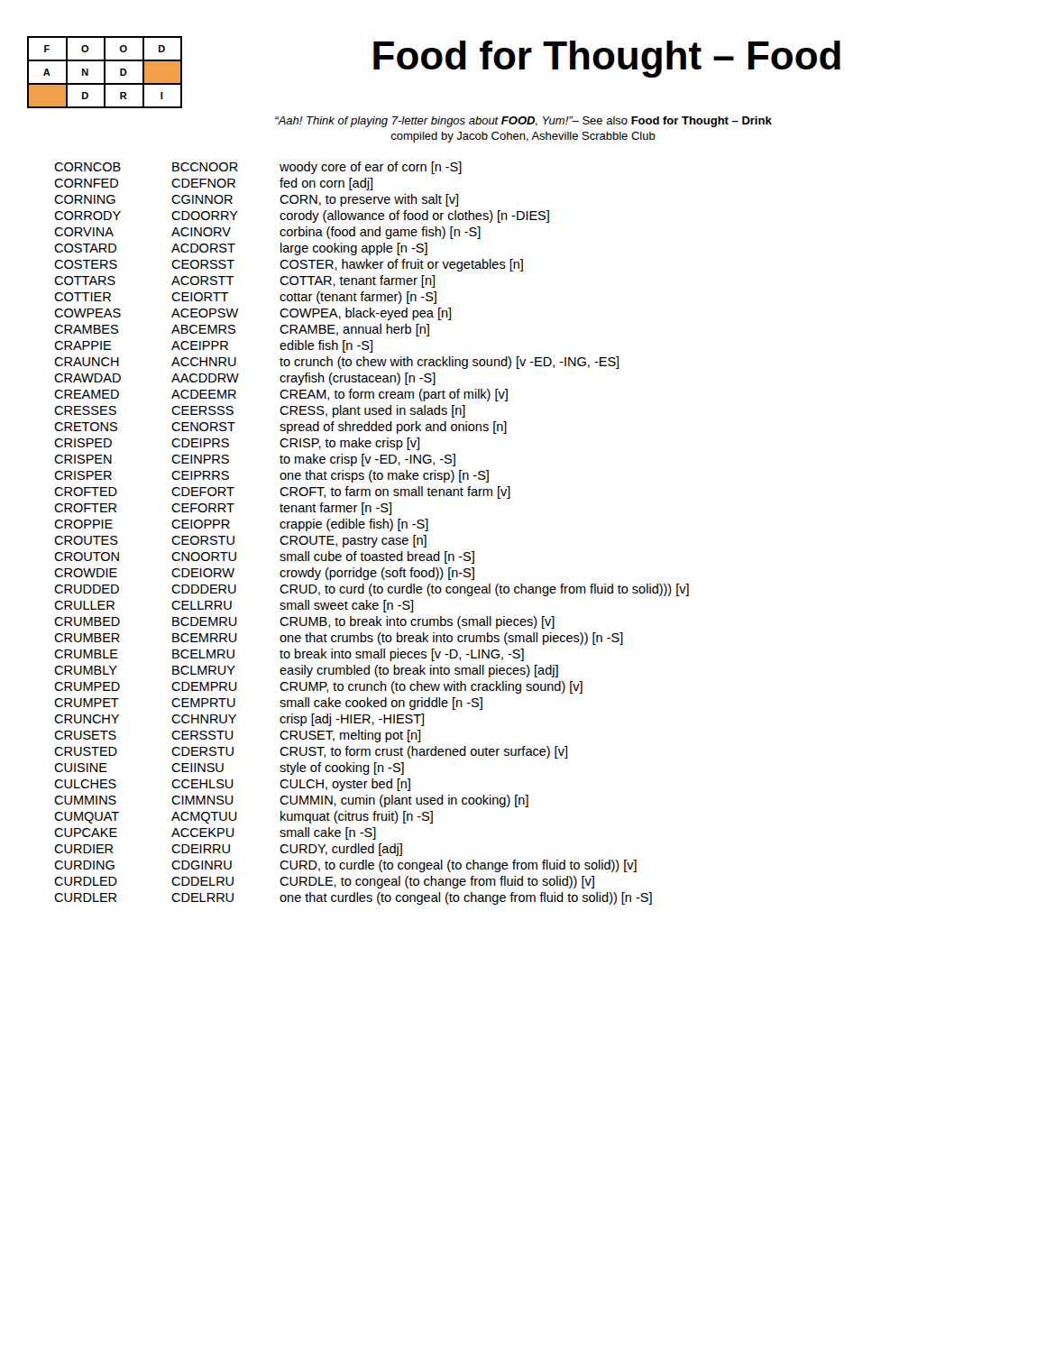FOOD AND DRI
Food for Thought – Food
“Aah! Think of playing 7-letter bingos about FOOD, Yum!”– See also Food for Thought – Drink
compiled by Jacob Cohen, Asheville Scrabble Club
| CORNCOB | BCCNOOR | woody core of ear of corn [n -S] |
| CORNFED | CDEFNOR | fed on corn [adj] |
| CORNING | CGINNOR | CORN, to preserve with salt [v] |
| CORRODY | CDOORRY | corody (allowance of food or clothes) [n -DIES] |
| CORVINA | ACINORV | corbina (food and game fish) [n -S] |
| COSTARD | ACDORST | large cooking apple [n -S] |
| COSTERS | CEORSST | COSTER, hawker of fruit or vegetables [n] |
| COTTARS | ACORSTT | COTTAR, tenant farmer [n] |
| COTTIER | CEIORTT | cottar (tenant farmer) [n -S] |
| COWPEAS | ACEOPSW | COWPEA, black-eyed pea [n] |
| CRAMBES | ABCEMRS | CRAMBE, annual herb [n] |
| CRAPPIE | ACEIPPR | edible fish [n -S] |
| CRAUNCH | ACCHNRU | to crunch (to chew with crackling sound) [v -ED, -ING, -ES] |
| CRAWDAD | AACDDRW | crayfish (crustacean) [n -S] |
| CREAMED | ACDEEMR | CREAM, to form cream (part of milk) [v] |
| CRESSES | CEERSSS | CRESS, plant used in salads [n] |
| CRETONS | CENORST | spread of shredded pork and onions [n] |
| CRISPED | CDEIPRS | CRISP, to make crisp [v] |
| CRISPEN | CEINPRS | to make crisp [v -ED, -ING, -S] |
| CRISPER | CEIPRRS | one that crisps (to make crisp) [n -S] |
| CROFTED | CDEFORT | CROFT, to farm on small tenant farm [v] |
| CROFTER | CEFORRT | tenant farmer [n -S] |
| CROPPIE | CEIOPPR | crappie (edible fish) [n -S] |
| CROUTES | CEORSTU | CROUTE, pastry case [n] |
| CROUTON | CNOORTU | small cube of toasted bread [n -S] |
| CROWDIE | CDEIORW | crowdy (porridge (soft food)) [n-S] |
| CRUDDED | CDDDERU | CRUD, to curd (to curdle (to congeal (to change from fluid to solid))) [v] |
| CRULLER | CELLRRU | small sweet cake [n -S] |
| CRUMBED | BCDEMRU | CRUMB, to break into crumbs (small pieces) [v] |
| CRUMBER | BCEMRRU | one that crumbs (to break into crumbs (small pieces)) [n -S] |
| CRUMBLE | BCELMRU | to break into small pieces [v -D, -LING, -S] |
| CRUMBLY | BCLMRUY | easily crumbled (to break into small pieces) [adj] |
| CRUMPED | CDEMPRU | CRUMP, to crunch (to chew with crackling sound) [v] |
| CRUMPET | CEMPRTU | small cake cooked on griddle [n -S] |
| CRUNCHY | CCHNRUY | crisp [adj -HIER, -HIEST] |
| CRUSETS | CERSSTU | CRUSET, melting pot [n] |
| CRUSTED | CDERSTU | CRUST, to form crust (hardened outer surface) [v] |
| CUISINE | CEIINSU | style of cooking [n -S] |
| CULCHES | CCEHLSU | CULCH, oyster bed [n] |
| CUMMINS | CIMMNSU | CUMMIN, cumin (plant used in cooking) [n] |
| CUMQUAT | ACMQTUU | kumquat (citrus fruit) [n -S] |
| CUPCAKE | ACCEKPU | small cake [n -S] |
| CURDIER | CDEIRRU | CURDY, curdled [adj] |
| CURDING | CDGINRU | CURD, to curdle (to congeal (to change from fluid to solid)) [v] |
| CURDLED | CDDELRU | CURDLE, to congeal (to change from fluid to solid)) [v] |
| CURDLER | CDELRRU | one that curdles (to congeal (to change from fluid to solid)) [n -S] |